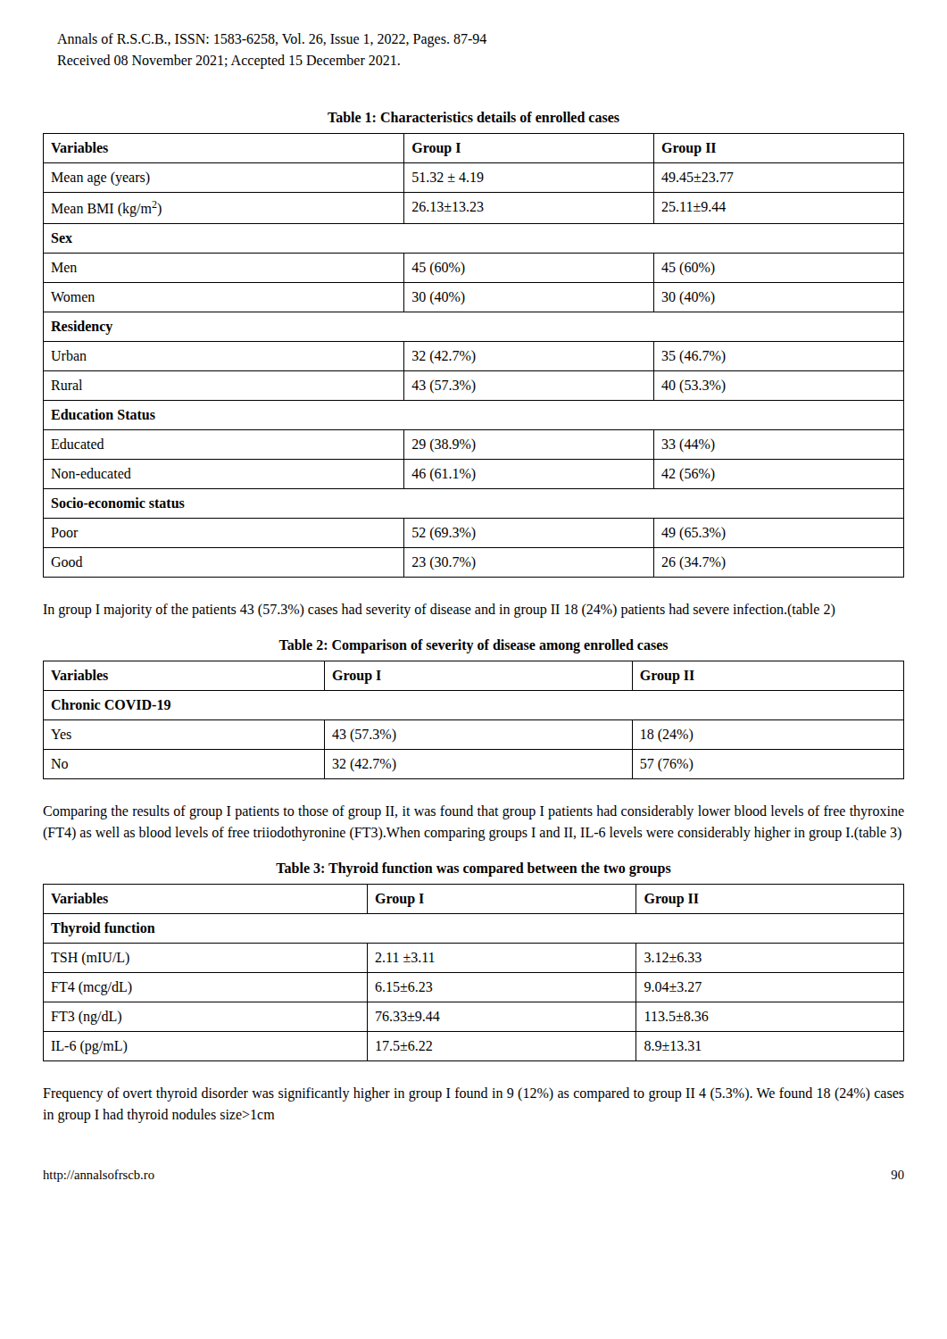Annals of R.S.C.B., ISSN: 1583-6258, Vol. 26, Issue 1, 2022, Pages. 87-94
Received 08 November 2021; Accepted 15 December 2021.
Table 1: Characteristics details of enrolled cases
| Variables | Group I | Group II |
| --- | --- | --- |
| Mean age (years) | 51.32 ± 4.19 | 49.45±23.77 |
| Mean BMI (kg/m 2 ) | 26.13±13.23 | 25.11±9.44 |
| Sex |
| Men | 45 (60%) | 45 (60%) |
| Women | 30 (40%) | 30 (40%) |
| Residency |
| Urban | 32 (42.7%) | 35 (46.7%) |
| Rural | 43 (57.3%) | 40 (53.3%) |
| Education Status |
| Educated | 29 (38.9%) | 33 (44%) |
| Non-educated | 46 (61.1%) | 42 (56%) |
| Socio-economic status |
| Poor | 52 (69.3%) | 49 (65.3%) |
| Good | 23 (30.7%) | 26 (34.7%) |
In group I majority of the patients 43 (57.3%) cases had severity of disease and in group II 18 (24%) patients had severe infection.(table 2)
Table 2: Comparison of severity of disease among enrolled cases
| Variables | Group I | Group II |
| --- | --- | --- |
| Chronic COVID-19 |
| Yes | 43 (57.3%) | 18 (24%) |
| No | 32 (42.7%) | 57 (76%) |
Comparing the results of group I patients to those of group II, it was found that group I patients had considerably lower blood levels of free thyroxine (FT4) as well as blood levels of free triiodothyronine (FT3).When comparing groups I and II, IL-6 levels were considerably higher in group I.(table 3)
Table 3: Thyroid function was compared between the two groups
| Variables | Group I | Group II |
| --- | --- | --- |
| Thyroid function |
| TSH (mIU/L) | 2.11 ±3.11 | 3.12±6.33 |
| FT4 (mcg/dL) | 6.15±6.23 | 9.04±3.27 |
| FT3 (ng/dL) | 76.33±9.44 | 113.5±8.36 |
| IL-6 (pg/mL) | 17.5±6.22 | 8.9±13.31 |
Frequency of overt thyroid disorder was significantly higher in group I found in 9 (12%) as compared to group II 4 (5.3%). We found 18 (24%) cases in group I had thyroid nodules size>1cm
http://annalsofrscb.ro 90